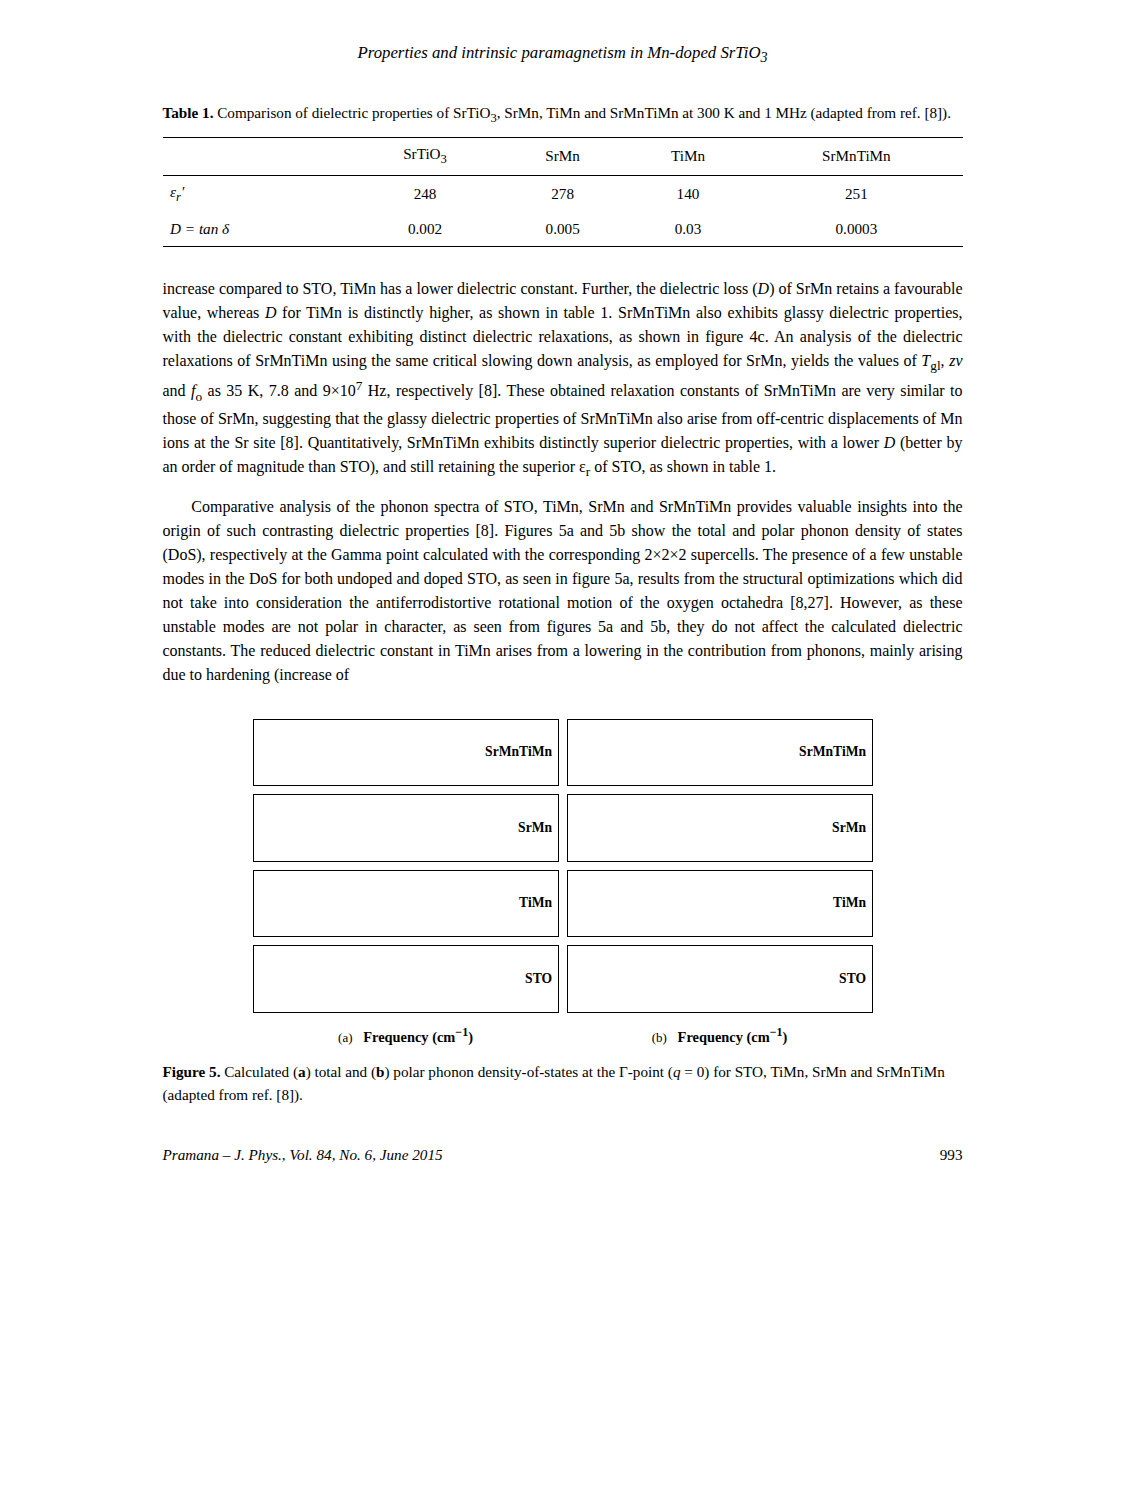Properties and intrinsic paramagnetism in Mn-doped SrTiO3
Table 1. Comparison of dielectric properties of SrTiO3, SrMn, TiMn and SrMnTiMn at 300 K and 1 MHz (adapted from ref. [8]).
| | SrTiO 3 | SrMn | TiMn | SrMnTiMn |
| --- | --- | --- | --- | --- |
| ε r ′ | 248 | 278 | 140 | 251 |
| D = tan δ | 0.002 | 0.005 | 0.03 | 0.0003 |
increase compared to STO, TiMn has a lower dielectric constant. Further, the dielectric loss (D) of SrMn retains a favourable value, whereas D for TiMn is distinctly higher, as shown in table 1. SrMnTiMn also exhibits glassy dielectric properties, with the dielectric constant exhibiting distinct dielectric relaxations, as shown in figure 4c. An analysis of the dielectric relaxations of SrMnTiMn using the same critical slowing down analysis, as employed for SrMn, yields the values of Tgl, zν and fo as 35 K, 7.8 and 9×107 Hz, respectively [8]. These obtained relaxation constants of SrMnTiMn are very similar to those of SrMn, suggesting that the glassy dielectric properties of SrMnTiMn also arise from off-centric displacements of Mn ions at the Sr site [8]. Quantitatively, SrMnTiMn exhibits distinctly superior dielectric properties, with a lower D (better by an order of magnitude than STO), and still retaining the superior εr of STO, as shown in table 1.
Comparative analysis of the phonon spectra of STO, TiMn, SrMn and SrMnTiMn provides valuable insights into the origin of such contrasting dielectric properties [8]. Figures 5a and 5b show the total and polar phonon density of states (DoS), respectively at the Gamma point calculated with the corresponding 2×2×2 supercells. The presence of a few unstable modes in the DoS for both undoped and doped STO, as seen in figure 5a, results from the structural optimizations which did not take into consideration the antiferrodistortive rotational motion of the oxygen octahedra [8,27]. However, as these unstable modes are not polar in character, as seen from figures 5a and 5b, they do not affect the calculated dielectric constants. The reduced dielectric constant in TiMn arises from a lowering in the contribution from phonons, mainly arising due to hardening (increase of
SrMnTiMn
SrMnTiMn
SrMn
SrMn
TiMn
TiMn
STO
STO
(a) Frequency (cm−1)
(b) Frequency (cm−1)
Figure 5. Calculated (a) total and (b) polar phonon density-of-states at the Γ-point (q = 0) for STO, TiMn, SrMn and SrMnTiMn (adapted from ref. [8]).
Pramana – J. Phys., Vol. 84, No. 6, June 2015 993